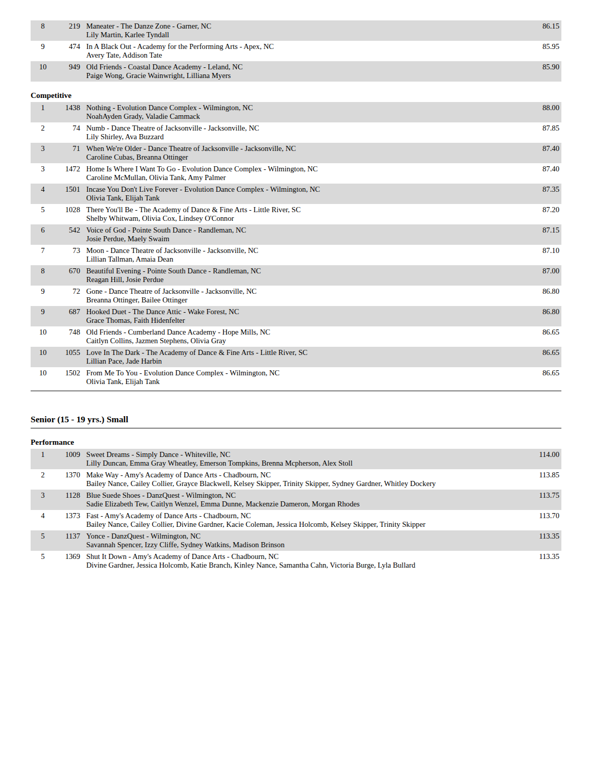| 8 | 219 | Maneater - The Danze Zone - Garner, NC Lily Martin, Karlee Tyndall | 86.15 |
| 9 | 474 | In A Black Out - Academy for the Performing Arts - Apex, NC Avery Tate, Addison Tate | 85.95 |
| 10 | 949 | Old Friends - Coastal Dance Academy - Leland, NC Paige Wong, Gracie Wainwright, Lilliana Myers | 85.90 |
Competitive
| 1 | 1438 | Nothing - Evolution Dance Complex - Wilmington, NC NoahAyden Grady, Valadie Cammack | 88.00 |
| 2 | 74 | Numb - Dance Theatre of Jacksonville - Jacksonville, NC Lily Shirley, Ava Buzzard | 87.85 |
| 3 | 71 | When We're Older - Dance Theatre of Jacksonville - Jacksonville, NC Caroline Cubas, Breanna Ottinger | 87.40 |
| 3 | 1472 | Home Is Where I Want To Go - Evolution Dance Complex - Wilmington, NC Caroline McMullan, Olivia Tank, Amy Palmer | 87.40 |
| 4 | 1501 | Incase You Don't Live Forever - Evolution Dance Complex - Wilmington, NC Olivia Tank, Elijah Tank | 87.35 |
| 5 | 1028 | There You'll Be - The Academy of Dance & Fine Arts - Little River, SC Shelby Whitwam, Olivia Cox, Lindsey O'Connor | 87.20 |
| 6 | 542 | Voice of God - Pointe South Dance - Randleman, NC Josie Perdue, Maely Swaim | 87.15 |
| 7 | 73 | Moon - Dance Theatre of Jacksonville - Jacksonville, NC Lillian Tallman, Amaia Dean | 87.10 |
| 8 | 670 | Beautiful Evening - Pointe South Dance - Randleman, NC Reagan Hill, Josie Perdue | 87.00 |
| 9 | 72 | Gone - Dance Theatre of Jacksonville - Jacksonville, NC Breanna Ottinger, Bailee Ottinger | 86.80 |
| 9 | 687 | Hooked Duet - The Dance Attic - Wake Forest, NC Grace Thomas, Faith Hidenfelter | 86.80 |
| 10 | 748 | Old Friends - Cumberland Dance Academy - Hope Mills, NC Caitlyn Collins, Jazmen Stephens, Olivia Gray | 86.65 |
| 10 | 1055 | Love In The Dark - The Academy of Dance & Fine Arts - Little River, SC Lillian Pace, Jade Harbin | 86.65 |
| 10 | 1502 | From Me To You - Evolution Dance Complex - Wilmington, NC Olivia Tank, Elijah Tank | 86.65 |
Senior (15 - 19 yrs.) Small
Performance
| 1 | 1009 | Sweet Dreams - Simply Dance - Whiteville, NC Lilly Duncan, Emma Gray Wheatley, Emerson Tompkins, Brenna Mcpherson, Alex Stoll | 114.00 |
| 2 | 1370 | Make Way - Amy's Academy of Dance Arts - Chadbourn, NC Bailey Nance, Cailey Collier, Grayce Blackwell, Kelsey Skipper, Trinity Skipper, Sydney Gardner, Whitley Dockery | 113.85 |
| 3 | 1128 | Blue Suede Shoes - DanzQuest - Wilmington, NC Sadie Elizabeth Tew, Caitlyn Wenzel, Emma Dunne, Mackenzie Dameron, Morgan Rhodes | 113.75 |
| 4 | 1373 | Fast - Amy's Academy of Dance Arts - Chadbourn, NC Bailey Nance, Cailey Collier, Divine Gardner, Kacie Coleman, Jessica Holcomb, Kelsey Skipper, Trinity Skipper | 113.70 |
| 5 | 1137 | Yonce - DanzQuest - Wilmington, NC Savannah Spencer, Izzy Cliffe, Sydney Watkins, Madison Brinson | 113.35 |
| 5 | 1369 | Shut It Down - Amy's Academy of Dance Arts - Chadbourn, NC Divine Gardner, Jessica Holcomb, Katie Branch, Kinley Nance, Samantha Cahn, Victoria Burge, Lyla Bullard | 113.35 |